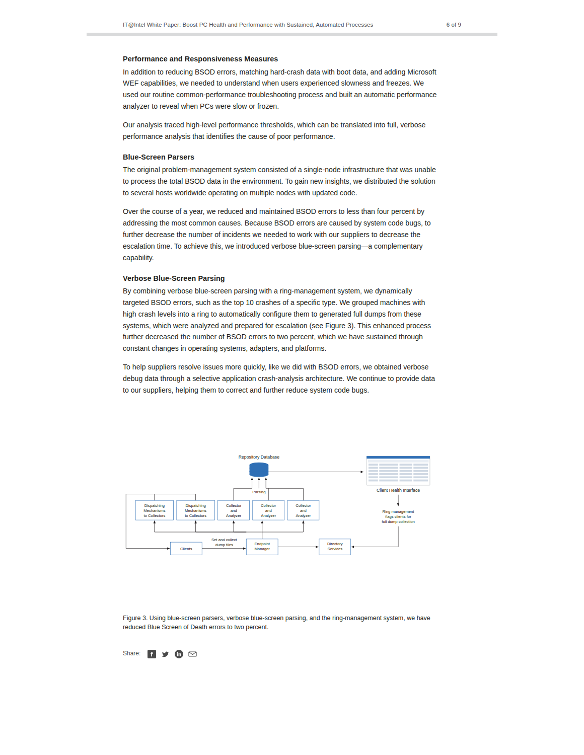IT@Intel White Paper: Boost PC Health and Performance with Sustained, Automated Processes
6 of 9
Performance and Responsiveness Measures
In addition to reducing BSOD errors, matching hard-crash data with boot data, and adding Microsoft WEF capabilities, we needed to understand when users experienced slowness and freezes. We used our routine common-performance troubleshooting process and built an automatic performance analyzer to reveal when PCs were slow or frozen.
Our analysis traced high-level performance thresholds, which can be translated into full, verbose performance analysis that identifies the cause of poor performance.
Blue-Screen Parsers
The original problem-management system consisted of a single-node infrastructure that was unable to process the total BSOD data in the environment. To gain new insights, we distributed the solution to several hosts worldwide operating on multiple nodes with updated code.
Over the course of a year, we reduced and maintained BSOD errors to less than four percent by addressing the most common causes. Because BSOD errors are caused by system code bugs, to further decrease the number of incidents we needed to work with our suppliers to decrease the escalation time. To achieve this, we introduced verbose blue-screen parsing—a complementary capability.
Verbose Blue-Screen Parsing
By combining verbose blue-screen parsing with a ring-management system, we dynamically targeted BSOD errors, such as the top 10 crashes of a specific type. We grouped machines with high crash levels into a ring to automatically configure them to generated full dumps from these systems, which were analyzed and prepared for escalation (see Figure 3). This enhanced process further decreased the number of BSOD errors to two percent, which we have sustained through constant changes in operating systems, adapters, and platforms.
To help suppliers resolve issues more quickly, like we did with BSOD errors, we obtained verbose debug data through a selective application crash-analysis architecture. We continue to provide data to our suppliers, helping them to correct and further reduce system code bugs.
Repository Database Parsing Client Health Interface Ring management flags clients for full dump collection Dispatching Mechanisms to Collectors Dispatching Mechanisms to Collectors Collector and Analyzer Collector and Analyzer Collector and Analyzer Clients Endpoint Manager Directory Services Set and collect dump files
Figure 3. Using blue-screen parsers, verbose blue-screen parsing, and the ring-management system, we have reduced Blue Screen of Death errors to two percent.
Share: